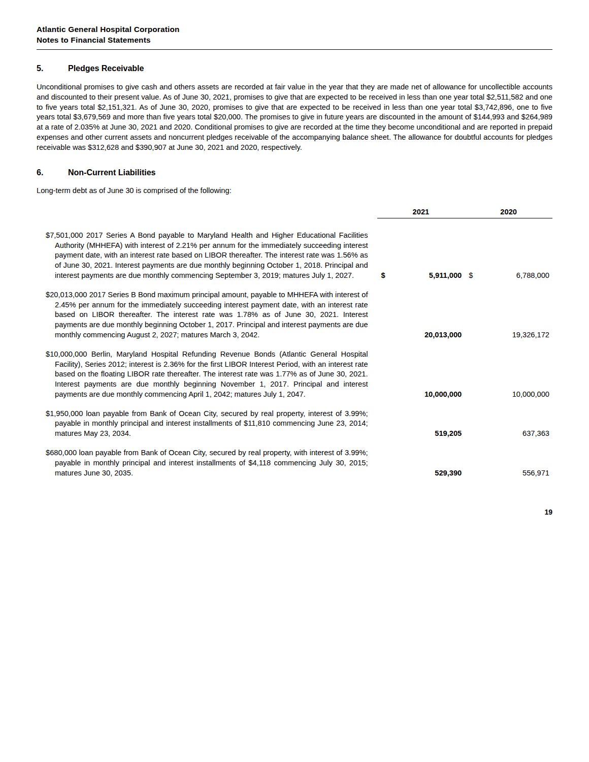Atlantic General Hospital Corporation
Notes to Financial Statements
5. Pledges Receivable
Unconditional promises to give cash and others assets are recorded at fair value in the year that they are made net of allowance for uncollectible accounts and discounted to their present value. As of June 30, 2021, promises to give that are expected to be received in less than one year total $2,511,582 and one to five years total $2,151,321. As of June 30, 2020, promises to give that are expected to be received in less than one year total $3,742,896, one to five years total $3,679,569 and more than five years total $20,000. The promises to give in future years are discounted in the amount of $144,993 and $264,989 at a rate of 2.035% at June 30, 2021 and 2020. Conditional promises to give are recorded at the time they become unconditional and are reported in prepaid expenses and other current assets and noncurrent pledges receivable of the accompanying balance sheet. The allowance for doubtful accounts for pledges receivable was $312,628 and $390,907 at June 30, 2021 and 2020, respectively.
6. Non-Current Liabilities
Long-term debt as of June 30 is comprised of the following:
| | 2021 | 2020 |
| --- | --- | --- |
| $7,501,000 2017 Series A Bond payable to Maryland Health and Higher Educational Facilities Authority (MHHEFA) with interest of 2.21% per annum for the immediately succeeding interest payment date, with an interest rate based on LIBOR thereafter. The interest rate was 1.56% as of June 30, 2021. Interest payments are due monthly beginning October 1, 2018. Principal and interest payments are due monthly commencing September 3, 2019; matures July 1, 2027. | $ 5,911,000 | $ 6,788,000 |
| $20,013,000 2017 Series B Bond maximum principal amount, payable to MHHEFA with interest of 2.45% per annum for the immediately succeeding interest payment date, with an interest rate based on LIBOR thereafter. The interest rate was 1.78% as of June 30, 2021. Interest payments are due monthly beginning October 1, 2017. Principal and interest payments are due monthly commencing August 2, 2027; matures March 3, 2042. | 20,013,000 | 19,326,172 |
| $10,000,000 Berlin, Maryland Hospital Refunding Revenue Bonds (Atlantic General Hospital Facility), Series 2012; interest is 2.36% for the first LIBOR Interest Period, with an interest rate based on the floating LIBOR rate thereafter. The interest rate was 1.77% as of June 30, 2021. Interest payments are due monthly beginning November 1, 2017. Principal and interest payments are due monthly commencing April 1, 2042; matures July 1, 2047. | 10,000,000 | 10,000,000 |
| $1,950,000 loan payable from Bank of Ocean City, secured by real property, interest of 3.99%; payable in monthly principal and interest installments of $11,810 commencing June 23, 2014; matures May 23, 2034. | 519,205 | 637,363 |
| $680,000 loan payable from Bank of Ocean City, secured by real property, with interest of 3.99%; payable in monthly principal and interest installments of $4,118 commencing July 30, 2015; matures June 30, 2035. | 529,390 | 556,971 |
19